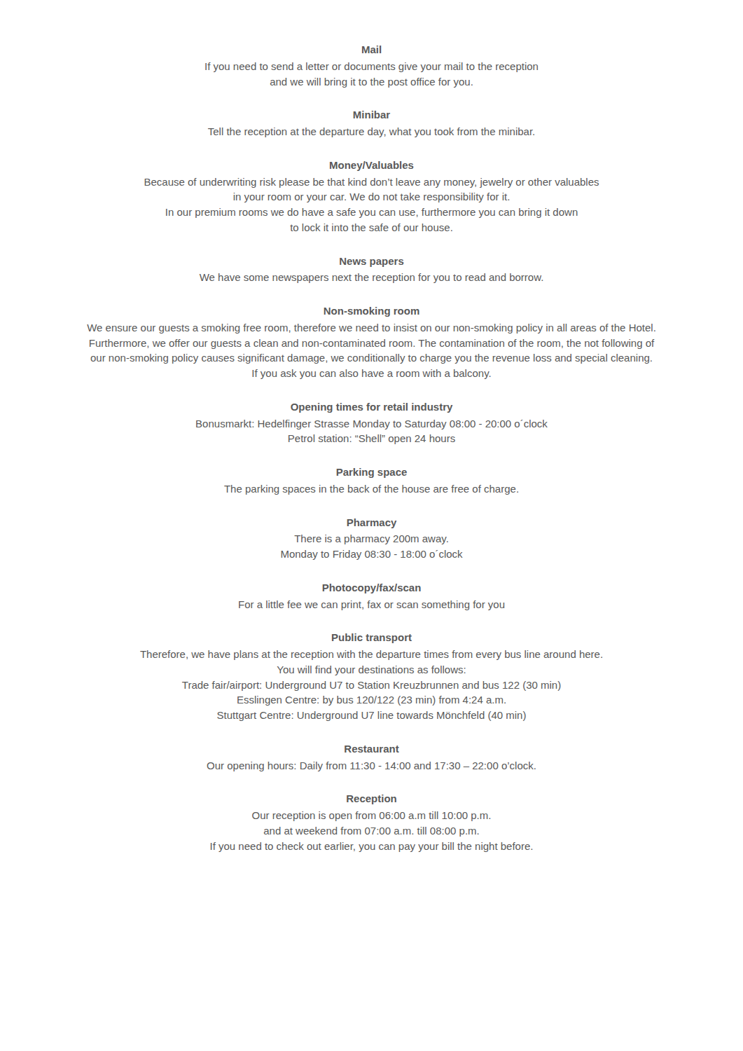Mail
If you need to send a letter or documents give your mail to the reception
and we will bring it to the post office for you.
Minibar
Tell the reception at the departure day, what you took from the minibar.
Money/Valuables
Because of underwriting risk please be that kind don’t leave any money, jewelry or other valuables
in your room or your car. We do not take responsibility for it.
In our premium rooms we do have a safe you can use, furthermore you can bring it down
to lock it into the safe of our house.
News papers
We have some newspapers next the reception for you to read and borrow.
Non-smoking room
We ensure our guests a smoking free room, therefore we need to insist on our non-smoking policy in all areas of the Hotel. Furthermore, we offer our guests a clean and non-contaminated room. The contamination of the room, the not following of our non-smoking policy causes significant damage, we conditionally to charge you the revenue loss and special cleaning.
If you ask you can also have a room with a balcony.
Opening times for retail industry
Bonusmarkt: Hedelfinger Strasse Monday to Saturday 08:00 - 20:00 o´clock
Petrol station: “Shell” open 24 hours
Parking space
The parking spaces in the back of the house are free of charge.
Pharmacy
There is a pharmacy 200m away.
Monday to Friday 08:30 - 18:00 o´clock
Photocopy/fax/scan
For a little fee we can print, fax or scan something for you
Public transport
Therefore, we have plans at the reception with the departure times from every bus line around here.
You will find your destinations as follows:
Trade fair/airport: Underground U7 to Station Kreuzbrunnen and bus 122 (30 min)
Esslingen Centre: by bus 120/122 (23 min) from 4:24 a.m.
Stuttgart Centre: Underground U7 line towards Mönchfeld (40 min)
Restaurant
Our opening hours: Daily from 11:30 - 14:00 and 17:30 – 22:00 o’clock.
Reception
Our reception is open from 06:00 a.m till 10:00 p.m.
and at weekend from 07:00 a.m. till 08:00 p.m.
If you need to check out earlier, you can pay your bill the night before.